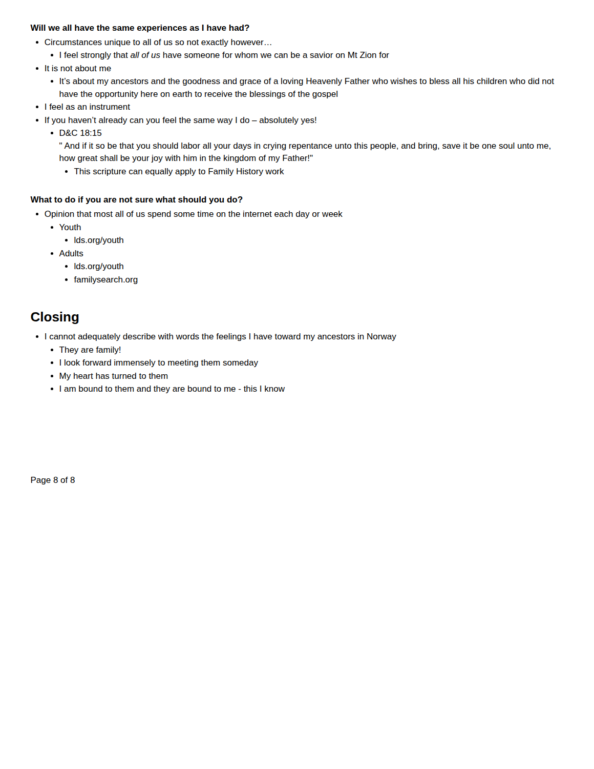Will we all have the same experiences as I have had?
Circumstances unique to all of us so not exactly however…
I feel strongly that all of us have someone for whom we can be a savior on Mt Zion for
It is not about me
It’s about my ancestors and the goodness and grace of a loving Heavenly Father who wishes to bless all his children who did not have the opportunity here on earth to receive the blessings of the gospel
I feel as an instrument
If you haven’t already can you feel the same way I do – absolutely yes!
D&C 18:15
" And if it so be that you should labor all your days in crying repentance unto this people, and bring, save it be one soul unto me, how great shall be your joy with him in the kingdom of my Father!"
This scripture can equally apply to Family History work
What to do if you are not sure what should you do?
Opinion that most all of us spend some time on the internet each day or week
Youth
lds.org/youth
Adults
lds.org/youth
familysearch.org
Closing
I cannot adequately describe with words the feelings I have toward my ancestors in Norway
They are family!
I look forward immensely to meeting them someday
My heart has turned to them
I am bound to them and they are bound to me - this I know
Page 8 of 8